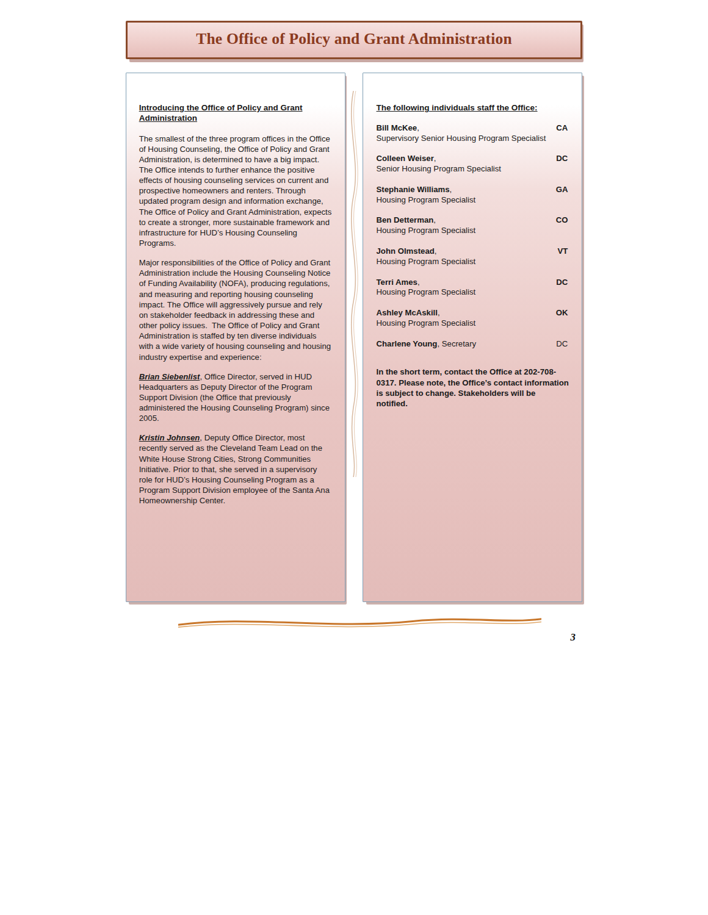The Office of Policy and Grant Administration
Introducing the Office of Policy and Grant Administration
The smallest of the three program offices in the Office of Housing Counseling, the Office of Policy and Grant Administration, is determined to have a big impact. The Office intends to further enhance the positive effects of housing counseling services on current and prospective homeowners and renters. Through updated program design and information exchange, The Office of Policy and Grant Administration, expects to create a stronger, more sustainable framework and infrastructure for HUD’s Housing Counseling Programs.
Major responsibilities of the Office of Policy and Grant Administration include the Housing Counseling Notice of Funding Availability (NOFA), producing regulations, and measuring and reporting housing counseling impact. The Office will aggressively pursue and rely on stakeholder feedback in addressing these and other policy issues. The Office of Policy and Grant Administration is staffed by ten diverse individuals with a wide variety of housing counseling and housing industry expertise and experience:
Brian Siebenlist, Office Director, served in HUD Headquarters as Deputy Director of the Program Support Division (the Office that previously administered the Housing Counseling Program) since 2005.
Kristin Johnsen, Deputy Office Director, most recently served as the Cleveland Team Lead on the White House Strong Cities, Strong Communities Initiative. Prior to that, she served in a supervisory role for HUD’s Housing Counseling Program as a Program Support Division employee of the Santa Ana Homeownership Center.
The following individuals staff the Office:
Bill McKee,CA Supervisory Senior Housing Program Specialist
Colleen Weiser,DC Senior Housing Program Specialist
Stephanie Williams,GA Housing Program Specialist
Ben Detterman,CO Housing Program Specialist
John Olmstead,VT Housing Program Specialist
Terri Ames,DC Housing Program Specialist
Ashley McAskill,OK Housing Program Specialist
Charlene Young, SecretaryDC
In the short term, contact the Office at 202-708-0317. Please note, the Office’s contact information is subject to change. Stakeholders will be notified.
3